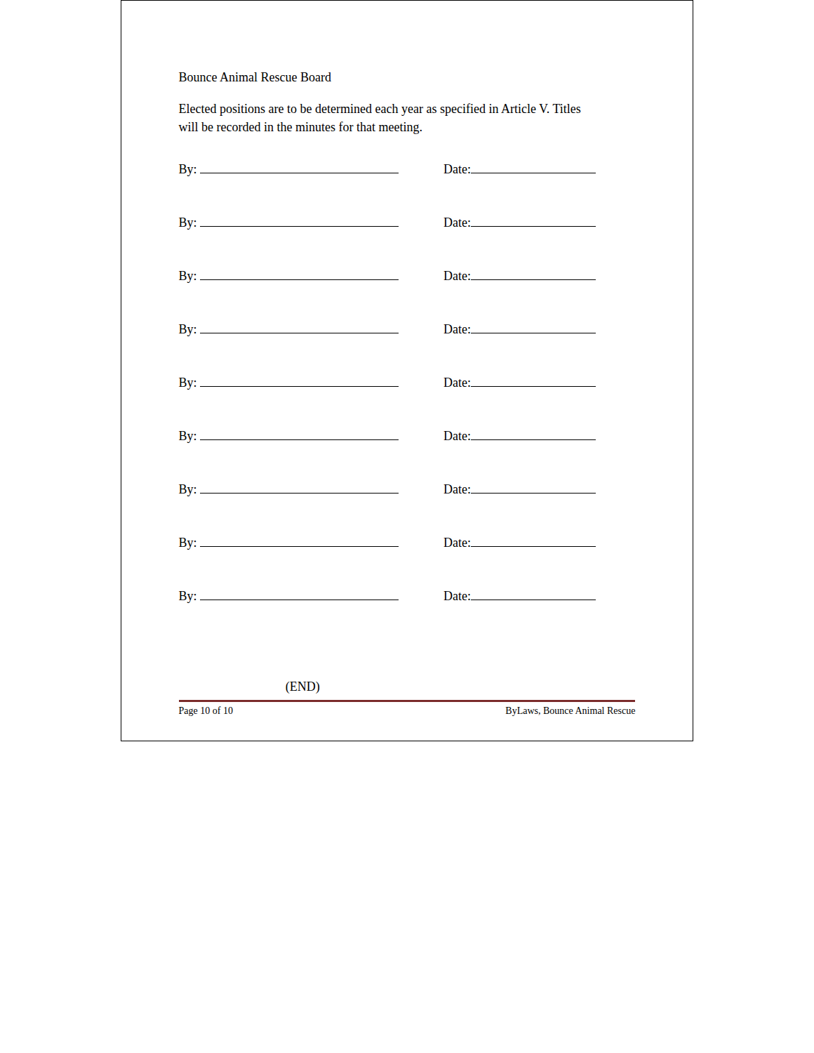Bounce Animal Rescue Board
Elected positions are to be determined each year as specified in Article V. Titles will be recorded in the minutes for that meeting.
| By: | Date: |
| By: | Date: |
| By: | Date: |
| By: | Date: |
| By: | Date: |
| By: | Date: |
| By: | Date: |
| By: | Date: |
| By: | Date: |
(END)
Page 10 of 10 ByLaws, Bounce Animal Rescue